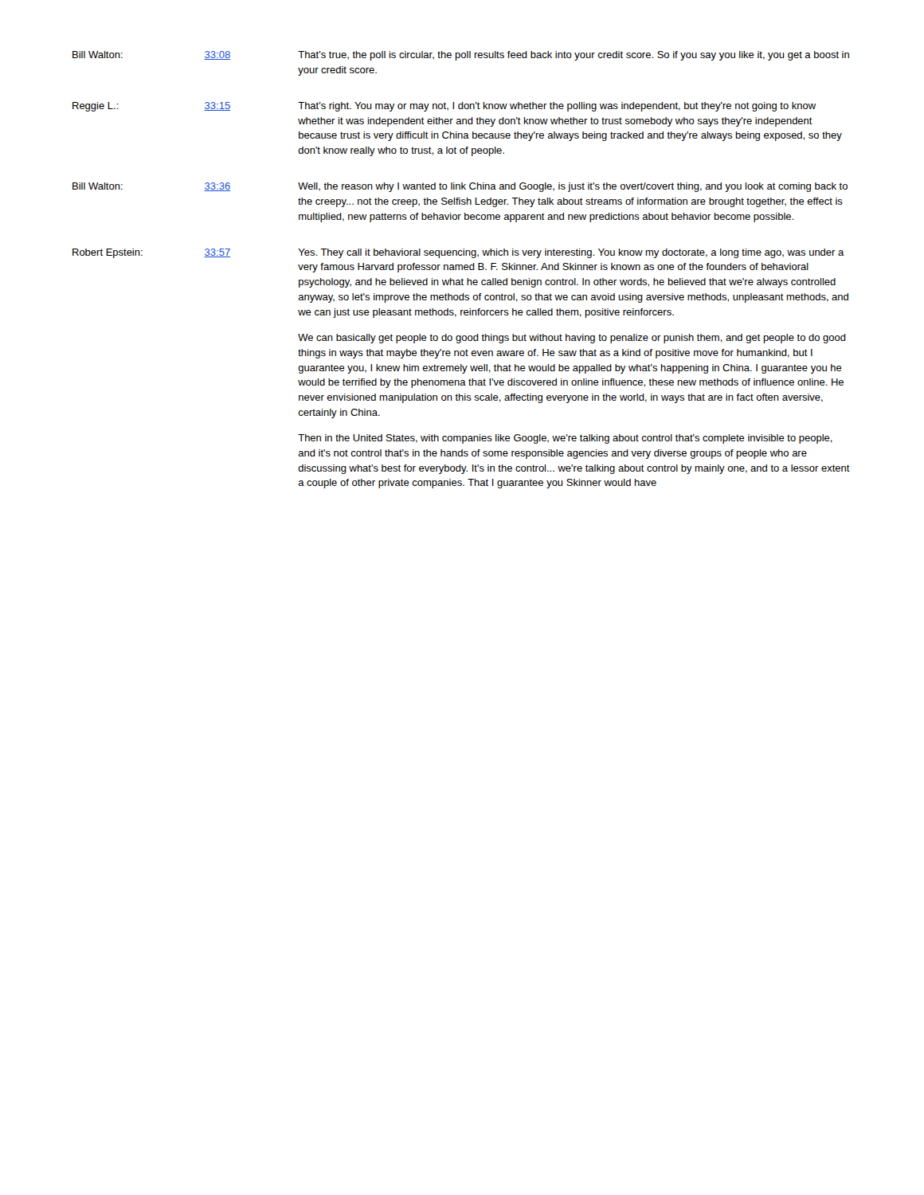| Bill Walton: | 33:08 | That's true, the poll is circular, the poll results feed back into your credit score. So if you say you like it, you get a boost in your credit score. |
| Reggie L.: | 33:15 | That's right. You may or may not, I don't know whether the polling was independent, but they're not going to know whether it was independent either and they don't know whether to trust somebody who says they're independent because trust is very difficult in China because they're always being tracked and they're always being exposed, so they don't know really who to trust, a lot of people. |
| Bill Walton: | 33:36 | Well, the reason why I wanted to link China and Google, is just it's the overt/covert thing, and you look at coming back to the creepy... not the creep, the Selfish Ledger. They talk about streams of information are brought together, the effect is multiplied, new patterns of behavior become apparent and new predictions about behavior become possible. |
| Robert Epstein: | 33:57 | Yes. They call it behavioral sequencing, which is very interesting. You know my doctorate, a long time ago, was under a very famous Harvard professor named B. F. Skinner. And Skinner is known as one of the founders of behavioral psychology, and he believed in what he called benign control. In other words, he believed that we're always controlled anyway, so let's improve the methods of control, so that we can avoid using aversive methods, unpleasant methods, and we can just use pleasant methods, reinforcers he called them, positive reinforcers. We can basically get people to do good things but without having to penalize or punish them, and get people to do good things in ways that maybe they're not even aware of. He saw that as a kind of positive move for humankind, but I guarantee you, I knew him extremely well, that he would be appalled by what's happening in China. I guarantee you he would be terrified by the phenomena that I've discovered in online influence, these new methods of influence online. He never envisioned manipulation on this scale, affecting everyone in the world, in ways that are in fact often aversive, certainly in China. Then in the United States, with companies like Google, we're talking about control that's complete invisible to people, and it's not control that's in the hands of some responsible agencies and very diverse groups of people who are discussing what's best for everybody. It's in the control... we're talking about control by mainly one, and to a lessor extent a couple of other private companies. That I guarantee you Skinner would have |